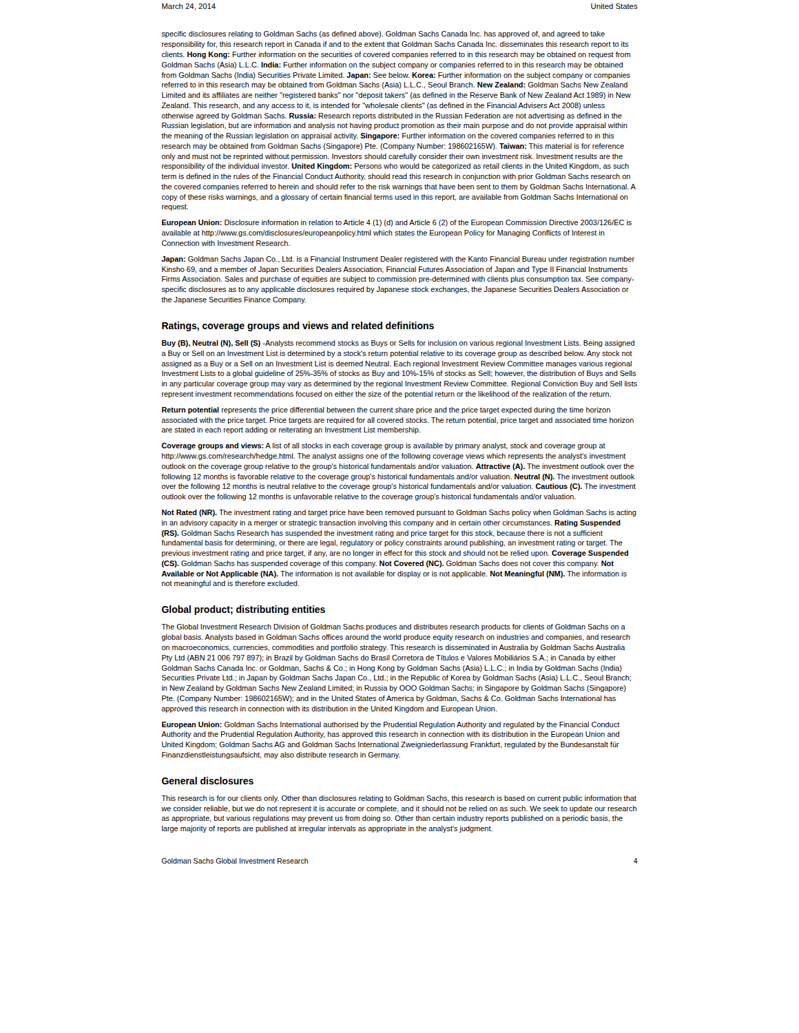March 24, 2014
United States
specific disclosures relating to Goldman Sachs (as defined above). Goldman Sachs Canada Inc. has approved of, and agreed to take responsibility for, this research report in Canada if and to the extent that Goldman Sachs Canada Inc. disseminates this research report to its clients. Hong Kong: Further information on the securities of covered companies referred to in this research may be obtained on request from Goldman Sachs (Asia) L.L.C. India: Further information on the subject company or companies referred to in this research may be obtained from Goldman Sachs (India) Securities Private Limited. Japan: See below. Korea: Further information on the subject company or companies referred to in this research may be obtained from Goldman Sachs (Asia) L.L.C., Seoul Branch. New Zealand: Goldman Sachs New Zealand Limited and its affiliates are neither "registered banks" nor "deposit takers" (as defined in the Reserve Bank of New Zealand Act 1989) in New Zealand. This research, and any access to it, is intended for "wholesale clients" (as defined in the Financial Advisers Act 2008) unless otherwise agreed by Goldman Sachs. Russia: Research reports distributed in the Russian Federation are not advertising as defined in the Russian legislation, but are information and analysis not having product promotion as their main purpose and do not provide appraisal within the meaning of the Russian legislation on appraisal activity. Singapore: Further information on the covered companies referred to in this research may be obtained from Goldman Sachs (Singapore) Pte. (Company Number: 198602165W). Taiwan: This material is for reference only and must not be reprinted without permission. Investors should carefully consider their own investment risk. Investment results are the responsibility of the individual investor. United Kingdom: Persons who would be categorized as retail clients in the United Kingdom, as such term is defined in the rules of the Financial Conduct Authority, should read this research in conjunction with prior Goldman Sachs research on the covered companies referred to herein and should refer to the risk warnings that have been sent to them by Goldman Sachs International. A copy of these risks warnings, and a glossary of certain financial terms used in this report, are available from Goldman Sachs International on request.
European Union: Disclosure information in relation to Article 4 (1) (d) and Article 6 (2) of the European Commission Directive 2003/126/EC is available at http://www.gs.com/disclosures/europeanpolicy.html which states the European Policy for Managing Conflicts of Interest in Connection with Investment Research.
Japan: Goldman Sachs Japan Co., Ltd. is a Financial Instrument Dealer registered with the Kanto Financial Bureau under registration number Kinsho 69, and a member of Japan Securities Dealers Association, Financial Futures Association of Japan and Type II Financial Instruments Firms Association. Sales and purchase of equities are subject to commission pre-determined with clients plus consumption tax. See company-specific disclosures as to any applicable disclosures required by Japanese stock exchanges, the Japanese Securities Dealers Association or the Japanese Securities Finance Company.
Ratings, coverage groups and views and related definitions
Buy (B), Neutral (N), Sell (S) -Analysts recommend stocks as Buys or Sells for inclusion on various regional Investment Lists. Being assigned a Buy or Sell on an Investment List is determined by a stock's return potential relative to its coverage group as described below. Any stock not assigned as a Buy or a Sell on an Investment List is deemed Neutral. Each regional Investment Review Committee manages various regional Investment Lists to a global guideline of 25%-35% of stocks as Buy and 10%-15% of stocks as Sell; however, the distribution of Buys and Sells in any particular coverage group may vary as determined by the regional Investment Review Committee. Regional Conviction Buy and Sell lists represent investment recommendations focused on either the size of the potential return or the likelihood of the realization of the return.
Return potential represents the price differential between the current share price and the price target expected during the time horizon associated with the price target. Price targets are required for all covered stocks. The return potential, price target and associated time horizon are stated in each report adding or reiterating an Investment List membership.
Coverage groups and views: A list of all stocks in each coverage group is available by primary analyst, stock and coverage group at http://www.gs.com/research/hedge.html. The analyst assigns one of the following coverage views which represents the analyst's investment outlook on the coverage group relative to the group's historical fundamentals and/or valuation. Attractive (A). The investment outlook over the following 12 months is favorable relative to the coverage group's historical fundamentals and/or valuation. Neutral (N). The investment outlook over the following 12 months is neutral relative to the coverage group's historical fundamentals and/or valuation. Cautious (C). The investment outlook over the following 12 months is unfavorable relative to the coverage group's historical fundamentals and/or valuation.
Not Rated (NR). The investment rating and target price have been removed pursuant to Goldman Sachs policy when Goldman Sachs is acting in an advisory capacity in a merger or strategic transaction involving this company and in certain other circumstances. Rating Suspended (RS). Goldman Sachs Research has suspended the investment rating and price target for this stock, because there is not a sufficient fundamental basis for determining, or there are legal, regulatory or policy constraints around publishing, an investment rating or target. The previous investment rating and price target, if any, are no longer in effect for this stock and should not be relied upon. Coverage Suspended (CS). Goldman Sachs has suspended coverage of this company. Not Covered (NC). Goldman Sachs does not cover this company. Not Available or Not Applicable (NA). The information is not available for display or is not applicable. Not Meaningful (NM). The information is not meaningful and is therefore excluded.
Global product; distributing entities
The Global Investment Research Division of Goldman Sachs produces and distributes research products for clients of Goldman Sachs on a global basis. Analysts based in Goldman Sachs offices around the world produce equity research on industries and companies, and research on macroeconomics, currencies, commodities and portfolio strategy. This research is disseminated in Australia by Goldman Sachs Australia Pty Ltd (ABN 21 006 797 897); in Brazil by Goldman Sachs do Brasil Corretora de Títulos e Valores Mobiliários S.A.; in Canada by either Goldman Sachs Canada Inc. or Goldman, Sachs & Co.; in Hong Kong by Goldman Sachs (Asia) L.L.C.; in India by Goldman Sachs (India) Securities Private Ltd.; in Japan by Goldman Sachs Japan Co., Ltd.; in the Republic of Korea by Goldman Sachs (Asia) L.L.C., Seoul Branch; in New Zealand by Goldman Sachs New Zealand Limited; in Russia by OOO Goldman Sachs; in Singapore by Goldman Sachs (Singapore) Pte. (Company Number: 198602165W); and in the United States of America by Goldman, Sachs & Co. Goldman Sachs International has approved this research in connection with its distribution in the United Kingdom and European Union.
European Union: Goldman Sachs International authorised by the Prudential Regulation Authority and regulated by the Financial Conduct Authority and the Prudential Regulation Authority, has approved this research in connection with its distribution in the European Union and United Kingdom; Goldman Sachs AG and Goldman Sachs International Zweigniederlassung Frankfurt, regulated by the Bundesanstalt für Finanzdienstleistungsaufsicht, may also distribute research in Germany.
General disclosures
This research is for our clients only. Other than disclosures relating to Goldman Sachs, this research is based on current public information that we consider reliable, but we do not represent it is accurate or complete, and it should not be relied on as such. We seek to update our research as appropriate, but various regulations may prevent us from doing so. Other than certain industry reports published on a periodic basis, the large majority of reports are published at irregular intervals as appropriate in the analyst's judgment.
Goldman Sachs Global Investment Research
4